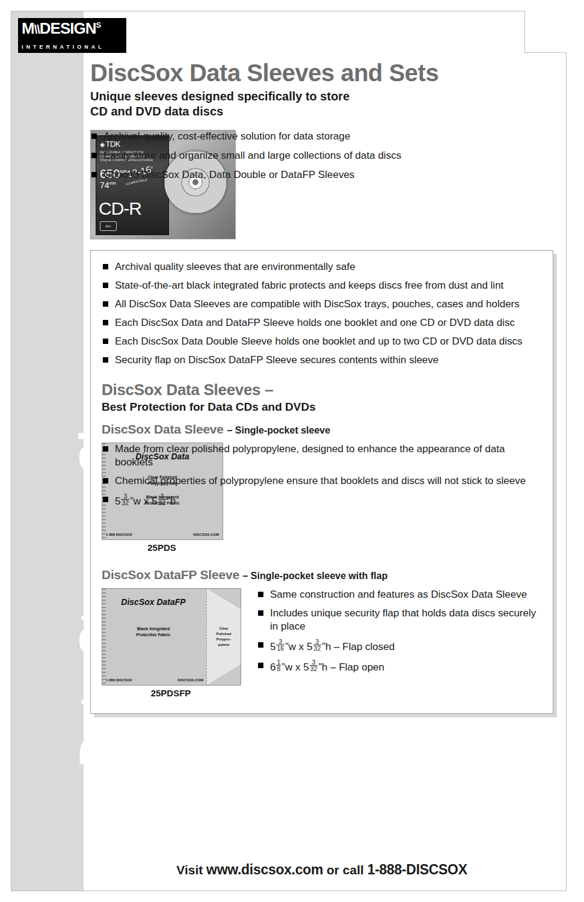Data Storage Sleeves
M\\DESIGNS
INTERNATIONAL
DiscSox Data Sleeves and Sets
Unique sleeves designed specifically to store
CD and DVD data discs
TDK
RECORDABLE COMPACT DISC
COMPACT DISC RECORDABLE
DISQUE COMPACT ENREGISTRABLE
650MB
74min
CD-R
disc
12-16x
COMPATIBLE
Archival-quality, cost-effective solution for data storage
Easily store and organize small and large collections of data discs
Choose DiscSox Data, Data Double or DataFP Sleeves
Archival quality sleeves that are environmentally safe
State-of-the-art black integrated fabric protects and keeps discs free from dust and lint
All DiscSox Data Sleeves are compatible with DiscSox trays, pouches, cases and holders
Each DiscSox Data and DataFP Sleeve holds one booklet and one CD or DVD data disc
Each DiscSox Data Double Sleeve holds one booklet and up to two CD or DVD data discs
Security flap on DiscSox DataFP Sleeve secures contents within sleeve
DiscSox Data Sleeves –
Best Protection for Data CDs and DVDs
DiscSox Data Sleeve – Single-pocket sleeve
DiscSox Data
Clear Polished
Polypropylene Black Integrated
Protective Fabric
1 888 DISCSOX DISCSOX.COM
25PDS
Made from clear polished polypropylene, designed to enhance the appearance of data booklets
Chemical properties of polypropylene ensure that booklets and discs will not stick to sleeve
5332”w x 5332”h
DiscSox DataFP Sleeve – Single-pocket sleeve with flap
DiscSox DataFP
Black Integrated
Protective Fabric
Clear
Polished
Polypro-
pylene
1 888 DISCSOX DISCSOX.COM
25PDSFP
Same construction and features as DiscSox Data Sleeve
Includes unique security flap that holds data discs securely in place
5316”w x 5332”h – Flap closed
618”w x 5332”h – Flap open
Visit www.discsox.com or call 1-888-DISCSOX